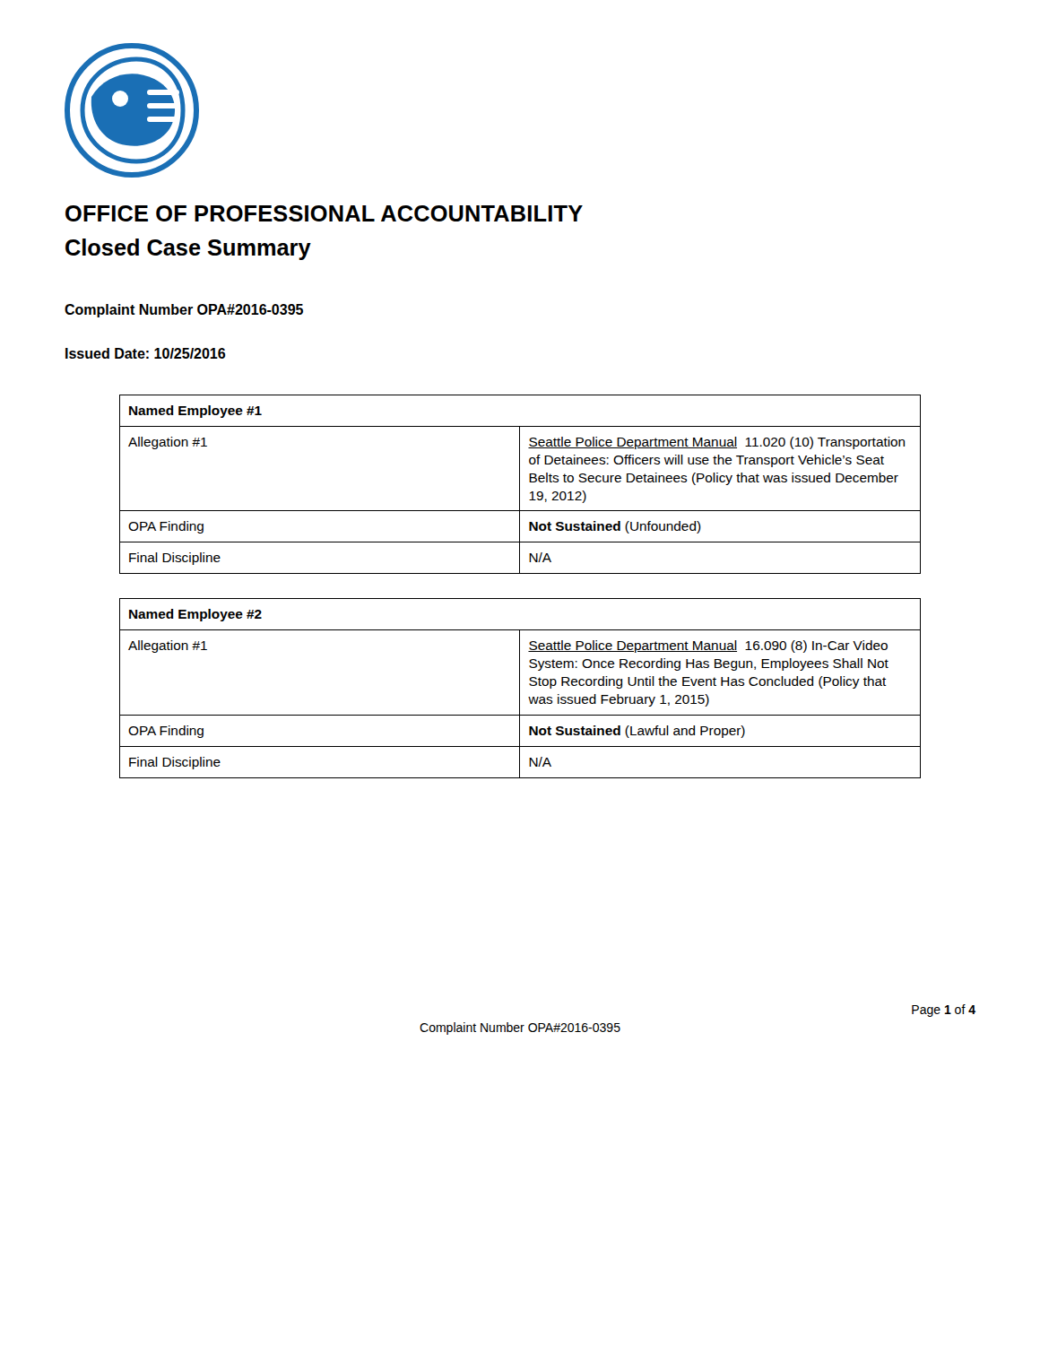OFFICE OF PROFESSIONAL ACCOUNTABILITY
Closed Case Summary
Complaint Number OPA#2016-0395
Issued Date: 10/25/2016
| Named Employee #1 |
| --- |
| Allegation #1 | Seattle Police Department Manual 11.020 (10) Transportation of Detainees: Officers will use the Transport Vehicle’s Seat Belts to Secure Detainees (Policy that was issued December 19, 2012) |
| OPA Finding | Not Sustained (Unfounded) |
| Final Discipline | N/A |
| Named Employee #2 |
| --- |
| Allegation #1 | Seattle Police Department Manual 16.090 (8) In-Car Video System: Once Recording Has Begun, Employees Shall Not Stop Recording Until the Event Has Concluded (Policy that was issued February 1, 2015) |
| OPA Finding | Not Sustained (Lawful and Proper) |
| Final Discipline | N/A |
Page 1 of 4
Complaint Number OPA#2016-0395